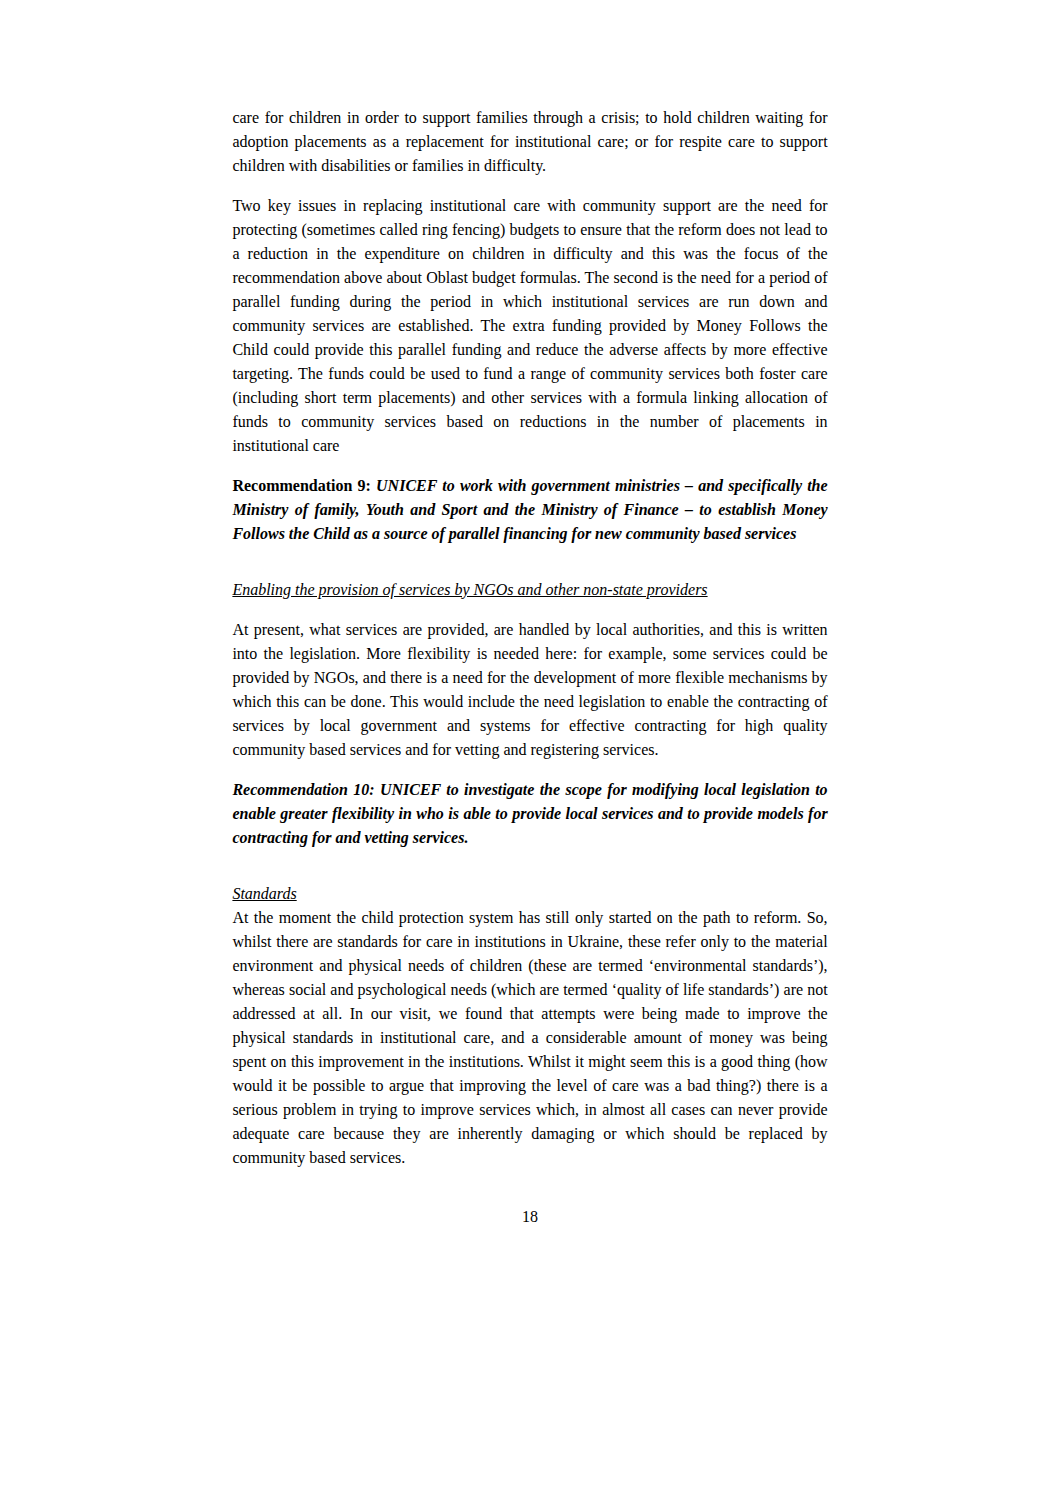care for children in order to support families through a crisis; to hold children waiting for adoption placements as a replacement for institutional care; or for respite care to support children with disabilities or families in difficulty.
Two key issues in replacing institutional care with community support are the need for protecting (sometimes called ring fencing) budgets to ensure that the reform does not lead to a reduction in the expenditure on children in difficulty and this was the focus of the recommendation above about Oblast budget formulas. The second is the need for a period of parallel funding during the period in which institutional services are run down and community services are established. The extra funding provided by Money Follows the Child could provide this parallel funding and reduce the adverse affects by more effective targeting. The funds could be used to fund a range of community services both foster care (including short term placements) and other services with a formula linking allocation of funds to community services based on reductions in the number of placements in institutional care
Recommendation 9: UNICEF to work with government ministries – and specifically the Ministry of family, Youth and Sport and the Ministry of Finance – to establish Money Follows the Child as a source of parallel financing for new community based services
Enabling the provision of services by NGOs and other non-state providers
At present, what services are provided, are handled by local authorities, and this is written into the legislation. More flexibility is needed here: for example, some services could be provided by NGOs, and there is a need for the development of more flexible mechanisms by which this can be done. This would include the need legislation to enable the contracting of services by local government and systems for effective contracting for high quality community based services and for vetting and registering services.
Recommendation 10: UNICEF to investigate the scope for modifying local legislation to enable greater flexibility in who is able to provide local services and to provide models for contracting for and vetting services.
Standards
At the moment the child protection system has still only started on the path to reform. So, whilst there are standards for care in institutions in Ukraine, these refer only to the material environment and physical needs of children (these are termed ‘environmental standards’), whereas social and psychological needs (which are termed ‘quality of life standards’) are not addressed at all. In our visit, we found that attempts were being made to improve the physical standards in institutional care, and a considerable amount of money was being spent on this improvement in the institutions. Whilst it might seem this is a good thing (how would it be possible to argue that improving the level of care was a bad thing?) there is a serious problem in trying to improve services which, in almost all cases can never provide adequate care because they are inherently damaging or which should be replaced by community based services.
18